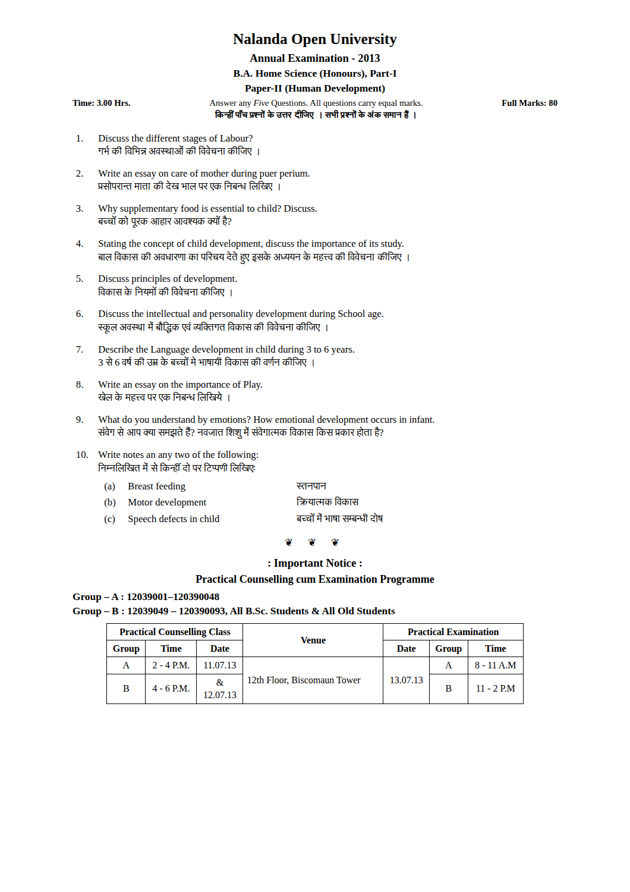Nalanda Open University
Annual Examination - 2013
B.A. Home Science (Honours), Part-I
Paper-II (Human Development)
Time: 3.00 Hrs.
Answer any Five Questions. All questions carry equal marks. किन्हीं पाँच प्रश्नों के उत्तर दीजिए । सभी प्रश्नों के अंक समान हैं ।
Full Marks: 80
Discuss the different stages of Labour? गर्भ की विभिन्न अवस्थाओं की विवेचना कीजिए ।
Write an essay on care of mother during puer perium. प्रसोपरान्त माता की देख भाल पर एक निबन्ध लिखिए ।
Why supplementary food is essential to child? Discuss. बच्चों को पूरक आहार आवश्यक क्यों है?
Stating the concept of child development, discuss the importance of its study. बाल विकास की अवधारणा का परिचय देते हुए इसके अध्ययन के महत्त्व की विवेचना कीजिए ।
Discuss principles of development. विकास के नियमों की विवेचना कीजिए ।
Discuss the intellectual and personality development during School age. स्कूल अवस्था में बौद्धिक एवं व्यक्तिगत विकास की विवेचना कीजिए ।
Describe the Language development in child during 3 to 6 years. 3 से 6 वर्ष की उम्र के बच्चों मे भाषायी विकास की वर्णन कीजिए ।
Write an essay on the importance of Play. खेल के महत्त्व पर एक निबन्ध लिखिये ।
What do you understand by emotions? How emotional development occurs in infant. संवेग से आप क्या समझते हैं? नवजात शिशु में संवेगात्मक विकास किस प्रकार होता है?
Write notes an any two of the following: निम्नलिखित में से किन्हीं दो पर टिप्पणी लिखिएः
(a) Breast feeding स्तनपान
(b) Motor development क्रियात्मक विकास
(c) Speech defects in child बच्चों में भाषा सम्बन्धी दोष
❦ ❦ ❦
: Important Notice :
Practical Counselling cum Examination Programme
Group – A : 12039001–120390048
Group – B : 12039049 – 120390093, All B.Sc. Students & All Old Students
| Practical Counselling Class | Venue | Practical Examination |
| --- | --- | --- |
| Group | Time | Date | Date | Group | Time |
| A | 2 - 4 P.M. | 11.07.13 | 12th Floor, Biscomaun Tower | 13.07.13 | A | 8 - 11 A.M |
| B | 4 - 6 P.M. | & 12.07.13 | B | 11 - 2 P.M |